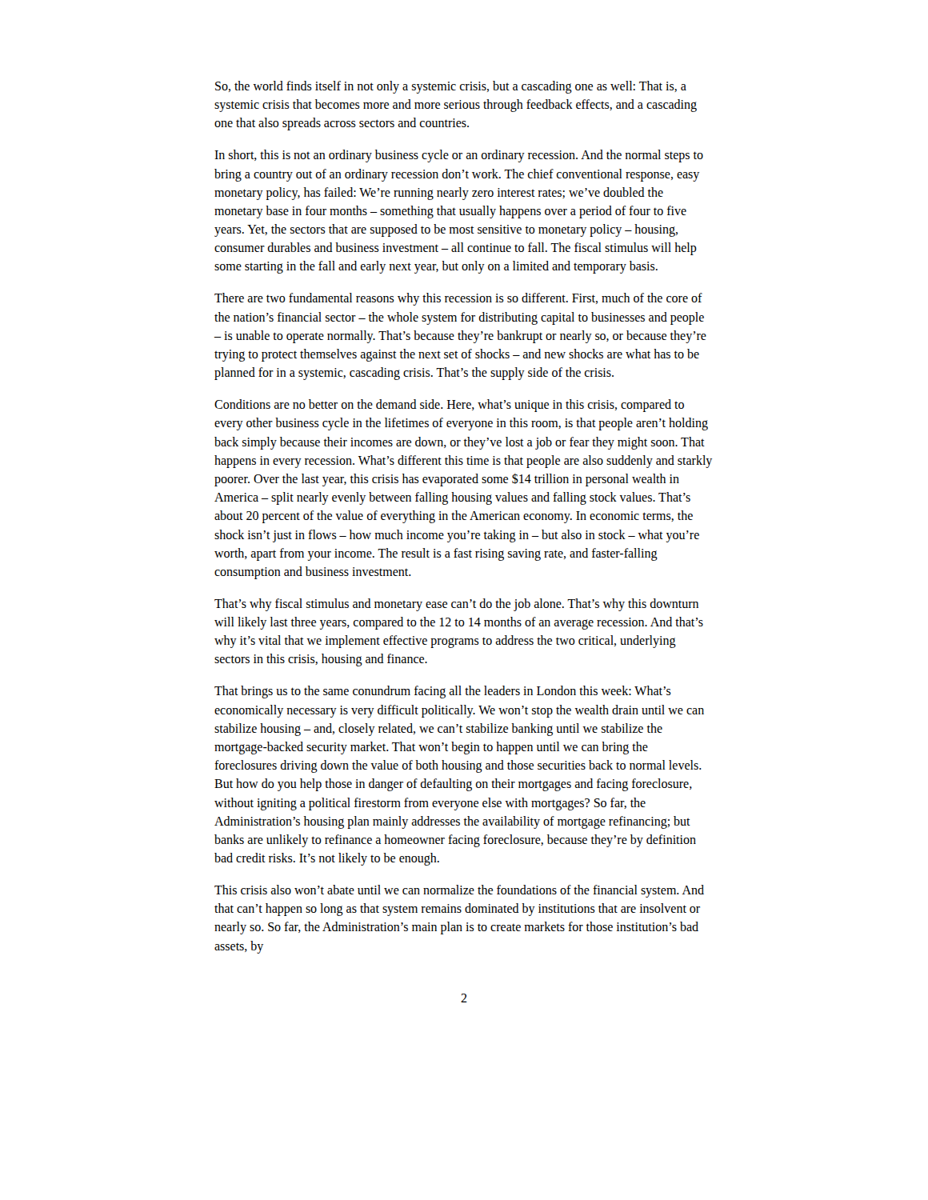So, the world finds itself in not only a systemic crisis, but a cascading one as well: That is, a systemic crisis that becomes more and more serious through feedback effects, and a cascading one that also spreads across sectors and countries.
In short, this is not an ordinary business cycle or an ordinary recession. And the normal steps to bring a country out of an ordinary recession don’t work. The chief conventional response, easy monetary policy, has failed: We’re running nearly zero interest rates; we’ve doubled the monetary base in four months – something that usually happens over a period of four to five years. Yet, the sectors that are supposed to be most sensitive to monetary policy – housing, consumer durables and business investment – all continue to fall. The fiscal stimulus will help some starting in the fall and early next year, but only on a limited and temporary basis.
There are two fundamental reasons why this recession is so different. First, much of the core of the nation’s financial sector – the whole system for distributing capital to businesses and people – is unable to operate normally. That’s because they’re bankrupt or nearly so, or because they’re trying to protect themselves against the next set of shocks – and new shocks are what has to be planned for in a systemic, cascading crisis. That’s the supply side of the crisis.
Conditions are no better on the demand side. Here, what’s unique in this crisis, compared to every other business cycle in the lifetimes of everyone in this room, is that people aren’t holding back simply because their incomes are down, or they’ve lost a job or fear they might soon. That happens in every recession. What’s different this time is that people are also suddenly and starkly poorer. Over the last year, this crisis has evaporated some $14 trillion in personal wealth in America – split nearly evenly between falling housing values and falling stock values. That’s about 20 percent of the value of everything in the American economy. In economic terms, the shock isn’t just in flows – how much income you’re taking in – but also in stock – what you’re worth, apart from your income. The result is a fast rising saving rate, and faster-falling consumption and business investment.
That’s why fiscal stimulus and monetary ease can’t do the job alone. That’s why this downturn will likely last three years, compared to the 12 to 14 months of an average recession. And that’s why it’s vital that we implement effective programs to address the two critical, underlying sectors in this crisis, housing and finance.
That brings us to the same conundrum facing all the leaders in London this week: What’s economically necessary is very difficult politically. We won’t stop the wealth drain until we can stabilize housing – and, closely related, we can’t stabilize banking until we stabilize the mortgage-backed security market. That won’t begin to happen until we can bring the foreclosures driving down the value of both housing and those securities back to normal levels. But how do you help those in danger of defaulting on their mortgages and facing foreclosure, without igniting a political firestorm from everyone else with mortgages? So far, the Administration’s housing plan mainly addresses the availability of mortgage refinancing; but banks are unlikely to refinance a homeowner facing foreclosure, because they’re by definition bad credit risks. It’s not likely to be enough.
This crisis also won’t abate until we can normalize the foundations of the financial system. And that can’t happen so long as that system remains dominated by institutions that are insolvent or nearly so. So far, the Administration’s main plan is to create markets for those institution’s bad assets, by
2